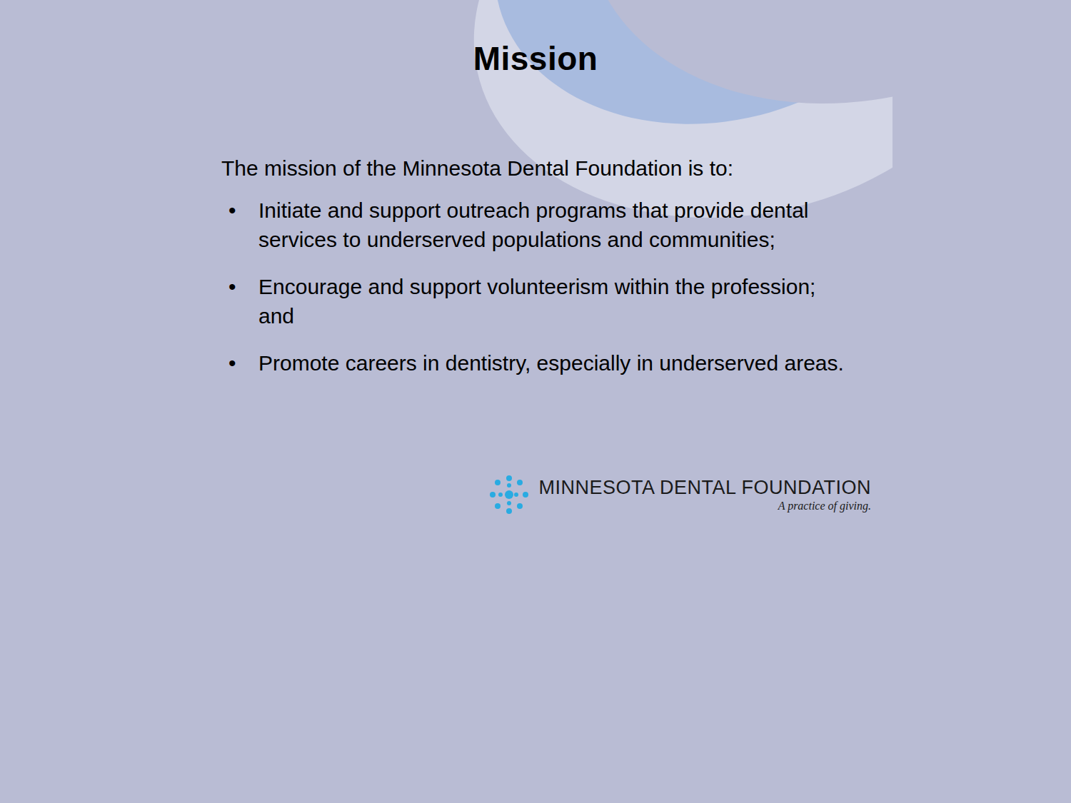Mission
The mission of the Minnesota Dental Foundation is to:
Initiate and support outreach programs that provide dental services to underserved populations and communities;
Encourage and support volunteerism within the profession; and
Promote careers in dentistry, especially in underserved areas.
MINNESOTA DENTAL FOUNDATION
A practice of giving.